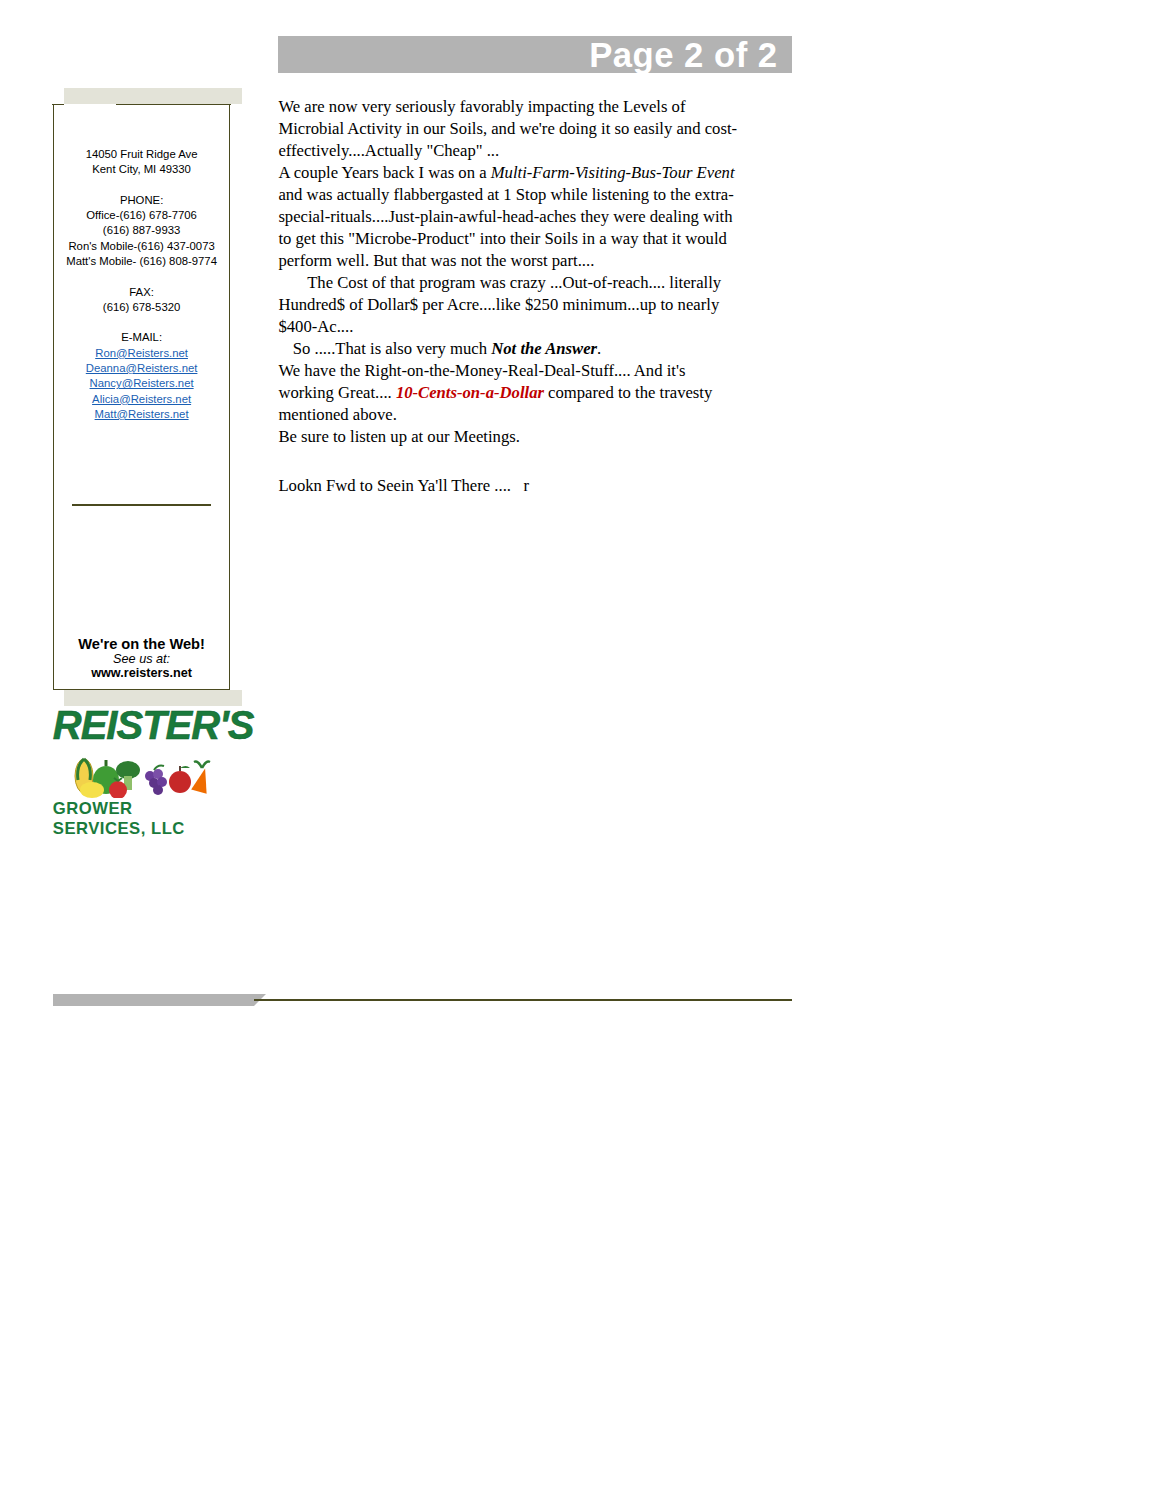Page 2 of 2
14050 Fruit Ridge Ave
Kent City, MI 49330
PHONE:
Office-(616) 678-7706
(616) 887-9933
Ron's Mobile-(616) 437-0073
Matt's Mobile- (616) 808-9774
FAX:
(616) 678-5320
E-MAIL:
Ron@Reisters.net
Deanna@Reisters.net
Nancy@Reisters.net
Alicia@Reisters.net
Matt@Reisters.net
We're on the Web!
See us at:
www.reisters.net
We are now very seriously favorably impacting the Levels of Microbial Activity in our Soils, and we're doing it so easily and cost-effectively....Actually "Cheap" ...
A couple Years back I was on a Multi-Farm-Visiting-Bus-Tour Event and was actually flabbergasted at 1 Stop while listening to the extra-special-rituals....Just-plain-awful-head-aches they were dealing with to get this "Microbe-Product" into their Soils in a way that it would perform well. But that was not the worst part....
The Cost of that program was crazy ...Out-of-reach.... literally Hundred$ of Dollar$ per Acre....like $250 minimum...up to nearly $400-Ac....
So .....That is also very much Not the Answer.
We have the Right-on-the-Money-Real-Deal-Stuff.... And it's working Great.... 10-Cents-on-a-Dollar compared to the travesty mentioned above.
Be sure to listen up at our Meetings.
Lookn Fwd to Seein Ya'll There .... r
REISTER'S
GROWER SERVICES, LLC